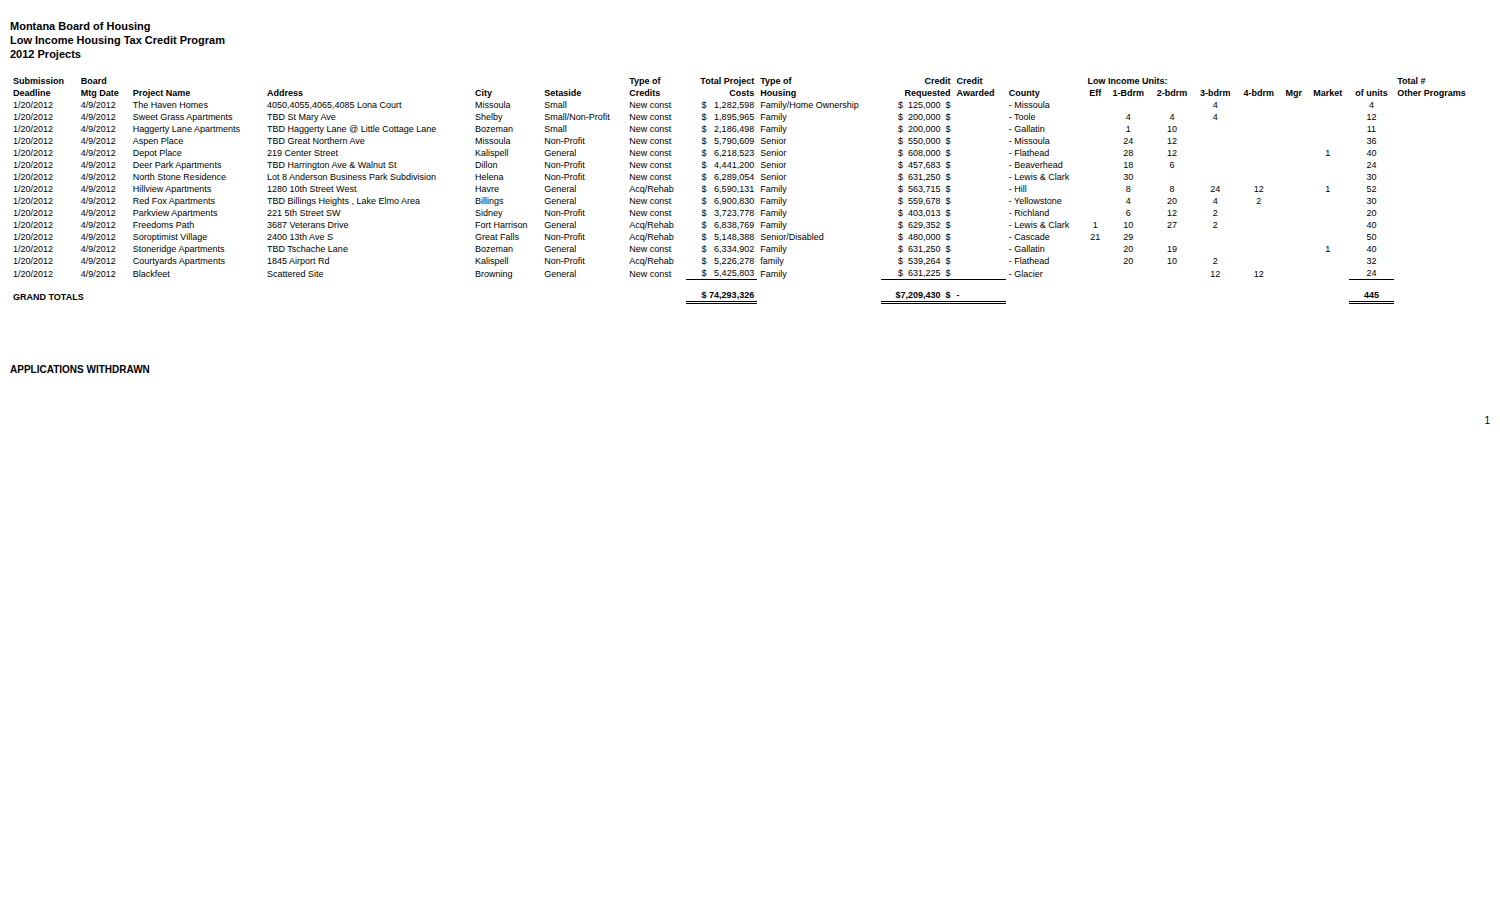Montana Board of Housing
Low Income Housing Tax Credit Program
2012 Projects
| Submission | Board | | | | | Type of | Total Project | Type of | Credit | Credit | | Low Income Units: | Total # | |
| --- | --- | --- | --- | --- | --- | --- | --- | --- | --- | --- | --- | --- | --- | --- |
| Deadline | Mtg Date | Project Name | Address | City | Setaside | Credits | Costs | Housing | Requested | Awarded | County | Eff | 1-Bdrm | 2-bdrm | 3-bdrm | 4-bdrm | Mgr | Market | of units | Other Programs |
| 1/20/2012 | 4/9/2012 | The Haven Homes | 4050,4055,4065,4085 Lona Court | Missoula | Small | New const | $ 1,282,598 | Family/Home Ownership | $ 125,000 $ | | - Missoula | | | | 4 | | | | 4 | |
| 1/20/2012 | 4/9/2012 | Sweet Grass Apartments | TBD St Mary Ave | Shelby | Small/Non-Profit | New const | $ 1,895,965 | Family | $ 200,000 $ | | - Toole | | 4 | 4 | 4 | | | | 12 | |
| 1/20/2012 | 4/9/2012 | Haggerty Lane Apartments | TBD Haggerty Lane @ Little Cottage Lane | Bozeman | Small | New const | $ 2,186,498 | Family | $ 200,000 $ | | - Gallatin | | 1 | 10 | | | | | 11 | |
| 1/20/2012 | 4/9/2012 | Aspen Place | TBD Great Northern Ave | Missoula | Non-Profit | New const | $ 5,790,609 | Senior | $ 550,000 $ | | - Missoula | | 24 | 12 | | | | | 36 | |
| 1/20/2012 | 4/9/2012 | Depot Place | 219 Center Street | Kalispell | General | New const | $ 6,218,523 | Senior | $ 608,000 $ | | - Flathead | | 28 | 12 | | | | 1 | 40 | |
| 1/20/2012 | 4/9/2012 | Deer Park Apartments | TBD Harrington Ave & Walnut St | Dillon | Non-Profit | New const | $ 4,441,200 | Senior | $ 457,683 $ | | - Beaverhead | | 18 | 6 | | | | | 24 | |
| 1/20/2012 | 4/9/2012 | North Stone Residence | Lot 8 Anderson Business Park Subdivision | Helena | Non-Profit | New const | $ 6,289,054 | Senior | $ 631,250 $ | | - Lewis & Clark | | 30 | | | | | | 30 | |
| 1/20/2012 | 4/9/2012 | Hillview Apartments | 1280 10th Street West | Havre | General | Acq/Rehab | $ 6,590,131 | Family | $ 563,715 $ | | - Hill | | 8 | 8 | 24 | 12 | | 1 | 52 | |
| 1/20/2012 | 4/9/2012 | Red Fox Apartments | TBD Billings Heights , Lake Elmo Area | Billings | General | New const | $ 6,900,830 | Family | $ 559,678 $ | | - Yellowstone | | 4 | 20 | 4 | 2 | | | 30 | |
| 1/20/2012 | 4/9/2012 | Parkview Apartments | 221 5th Street SW | Sidney | Non-Profit | New const | $ 3,723,778 | Family | $ 403,013 $ | | - Richland | | 6 | 12 | 2 | | | | 20 | |
| 1/20/2012 | 4/9/2012 | Freedoms Path | 3687 Veterans Drive | Fort Harrison | General | Acq/Rehab | $ 6,838,769 | Family | $ 629,352 $ | | - Lewis & Clark | 1 | 10 | 27 | 2 | | | | 40 | |
| 1/20/2012 | 4/9/2012 | Soroptimist Village | 2400 13th Ave S | Great Falls | Non-Profit | Acq/Rehab | $ 5,148,388 | Senior/Disabled | $ 480,000 $ | | - Cascade | 21 | 29 | | | | | | 50 | |
| 1/20/2012 | 4/9/2012 | Stoneridge Apartments | TBD Tschache Lane | Bozeman | General | New const | $ 6,334,902 | Family | $ 631,250 $ | | - Gallatin | | 20 | 19 | | | | 1 | 40 | |
| 1/20/2012 | 4/9/2012 | Courtyards Apartments | 1845 Airport Rd | Kalispell | Non-Profit | Acq/Rehab | $ 5,226,278 | family | $ 539,264 $ | | - Flathead | | 20 | 10 | 2 | | | | 32 | |
| 1/20/2012 | 4/9/2012 | Blackfeet | Scattered Site | Browning | General | New const | $ 5,425,803 | Family | $ 631,225 $ | | - Glacier | | | | 12 | 12 | | | 24 | |
| GRAND TOTALS | | $ 74,293,326 | | $7,209,430 $ | - | | | | | | | | | 445 | |
APPLICATIONS WITHDRAWN
1